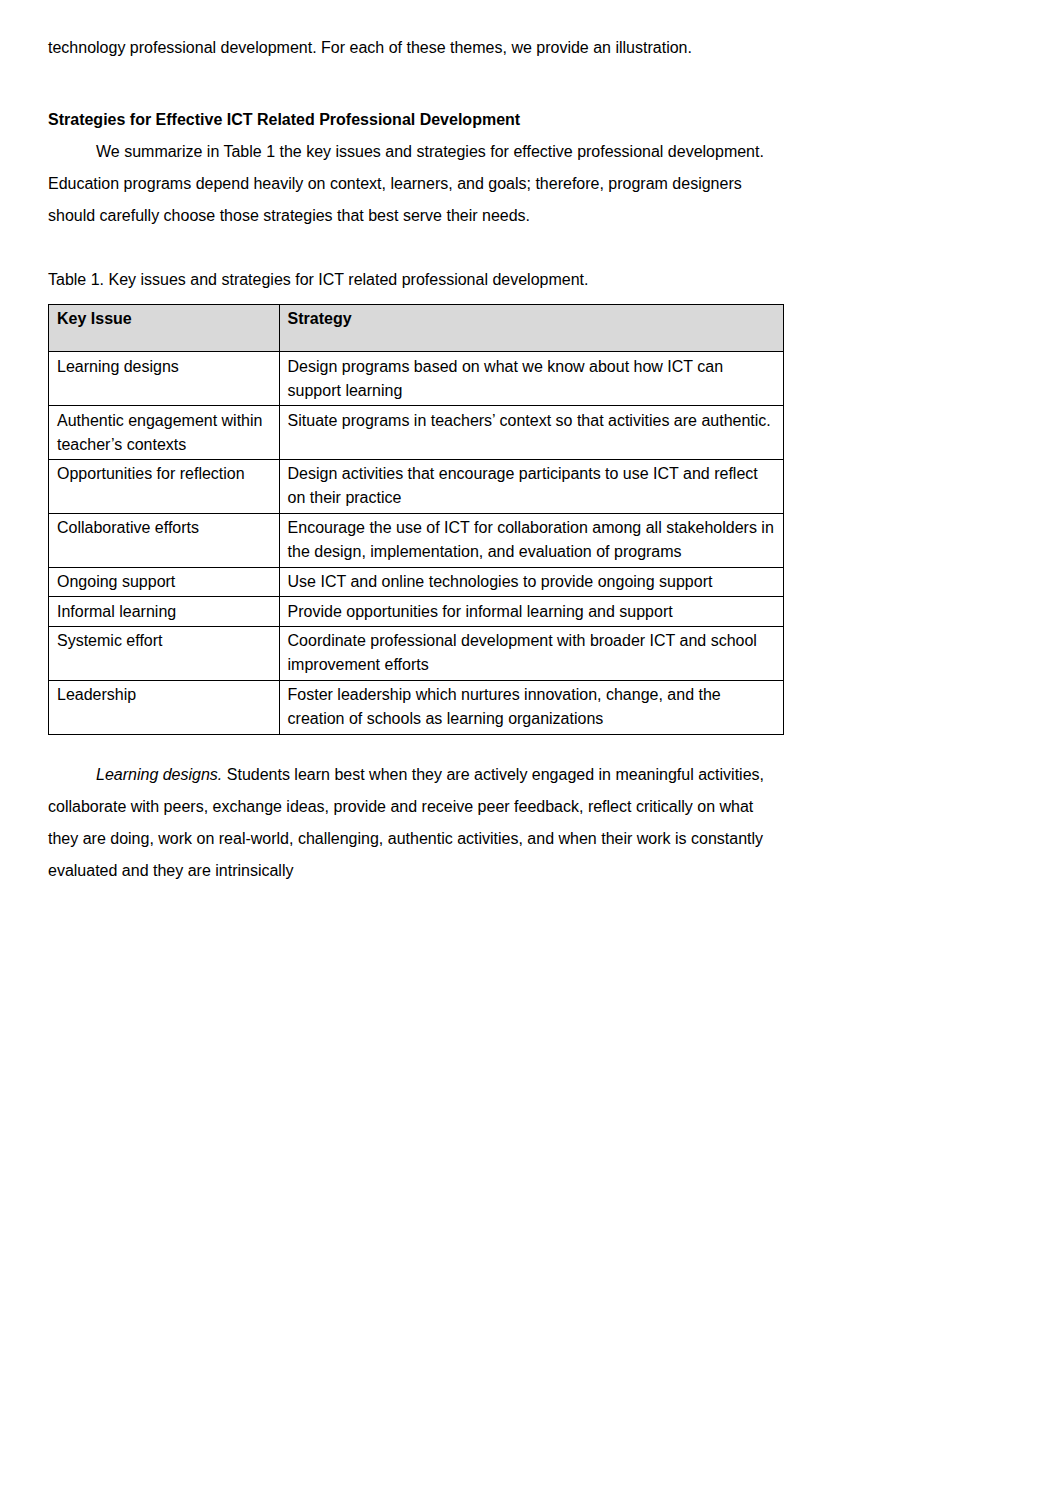technology professional development. For each of these themes, we provide an illustration.
Strategies for Effective ICT Related Professional Development
We summarize in Table 1 the key issues and strategies for effective professional development. Education programs depend heavily on context, learners, and goals; therefore, program designers should carefully choose those strategies that best serve their needs.
Table 1. Key issues and strategies for ICT related professional development.
| Key Issue | Strategy |
| --- | --- |
| Learning designs | Design programs based on what we know about how ICT can support learning |
| Authentic engagement within teacher’s contexts | Situate programs in teachers’ context so that activities are authentic. |
| Opportunities for reflection | Design activities that encourage participants to use ICT and reflect on their practice |
| Collaborative efforts | Encourage the use of ICT for collaboration among all stakeholders in the design, implementation, and evaluation of programs |
| Ongoing support | Use ICT and online technologies to provide ongoing support |
| Informal learning | Provide opportunities for informal learning and support |
| Systemic effort | Coordinate professional development with broader ICT and school improvement efforts |
| Leadership | Foster leadership which nurtures innovation, change, and the creation of schools as learning organizations |
Learning designs. Students learn best when they are actively engaged in meaningful activities, collaborate with peers, exchange ideas, provide and receive peer feedback, reflect critically on what they are doing, work on real-world, challenging, authentic activities, and when their work is constantly evaluated and they are intrinsically